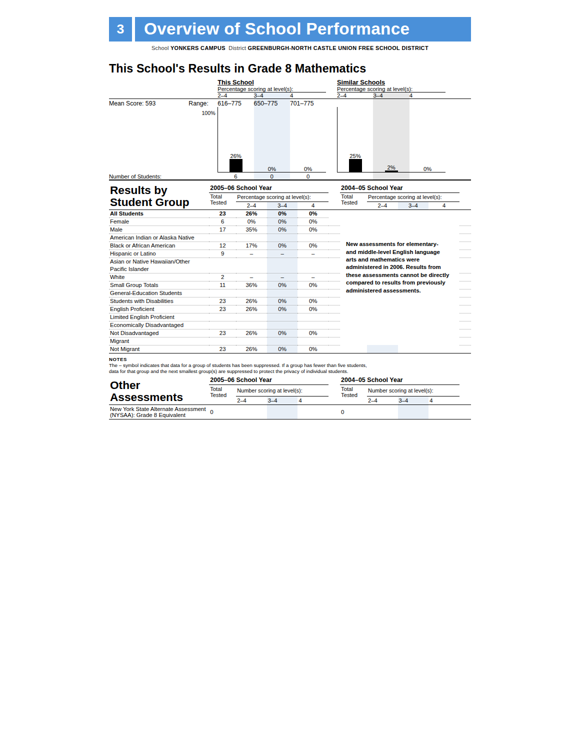3
Overview of School Performance
School YONKERS CAMPUS District GREENBURGH-NORTH CASTLE UNION FREE SCHOOL DISTRICT
This School's Results in Grade 8 Mathematics
| | This School | | Similar Schools | |
| | Percentage scoring at level(s): | | Percentage scoring at level(s): | |
| | 2–4 | 3–4 | 4 | | 2–4 | 3–4 | 4 | |
| Mean Score: 593 | Range: | 616–775 | 650–775 | 701–775 | | | | | |
| 100% | 26% | 0% | 0% | | 25% | 2% | 0% | |
| Number of Students: | 6 | 0 | 0 | | | | | |
| Results by Student Group | 2005–06 School Year | | 2004–05 School Year | |
| Total Tested | Percentage scoring at level(s): | | Total Tested | Percentage scoring at level(s): | |
| 2–4 | 3–4 | 4 | | 2–4 | 3–4 | 4 | |
| All Students | 23 | 26% | 0% | 0% | | New assessments for elementary- and middle-level English language arts and mathematics were administered in 2006. Results from these assessments cannot be directly compared to results from previously administered assessments. | |
| Female | 6 | 0% | 0% | 0% | | |
| Male | 17 | 35% | 0% | 0% | | |
| American Indian or Alaska Native | | | | | | |
| Black or African American | 12 | 17% | 0% | 0% | | |
| Hispanic or Latino | 9 | – | – | – | | |
| Asian or Native Hawaiian/Other | | | | | | |
| Pacific Islander | | | | | | |
| White | 2 | – | – | – | | |
| Small Group Totals | 11 | 36% | 0% | 0% | | |
| General-Education Students | | | | | | |
| Students with Disabilities | 23 | 26% | 0% | 0% | | |
| English Proficient | 23 | 26% | 0% | 0% | | |
| Limited English Proficient | | | | | | |
| Economically Disadvantaged | | | | | | |
| Not Disadvantaged | 23 | 26% | 0% | 0% | | |
| Migrant | | | | | | |
| Not Migrant | 23 | 26% | 0% | 0% | | | | | | |
NOTES
The – symbol indicates that data for a group of students has been suppressed. If a group has fewer than five students,
data for that group and the next smallest group(s) are suppressed to protect the privacy of individual students.
| Other Assessments | 2005–06 School Year | | 2004–05 School Year | |
| Total Tested | Number scoring at level(s): | | Total Tested | Number scoring at level(s): | |
| 2–4 | 3–4 | 4 | | 2–4 | 3–4 | 4 | |
| New York State Alternate Assessment (NYSAA): Grade 8 Equivalent | 0 | | | | | 0 | | | | |